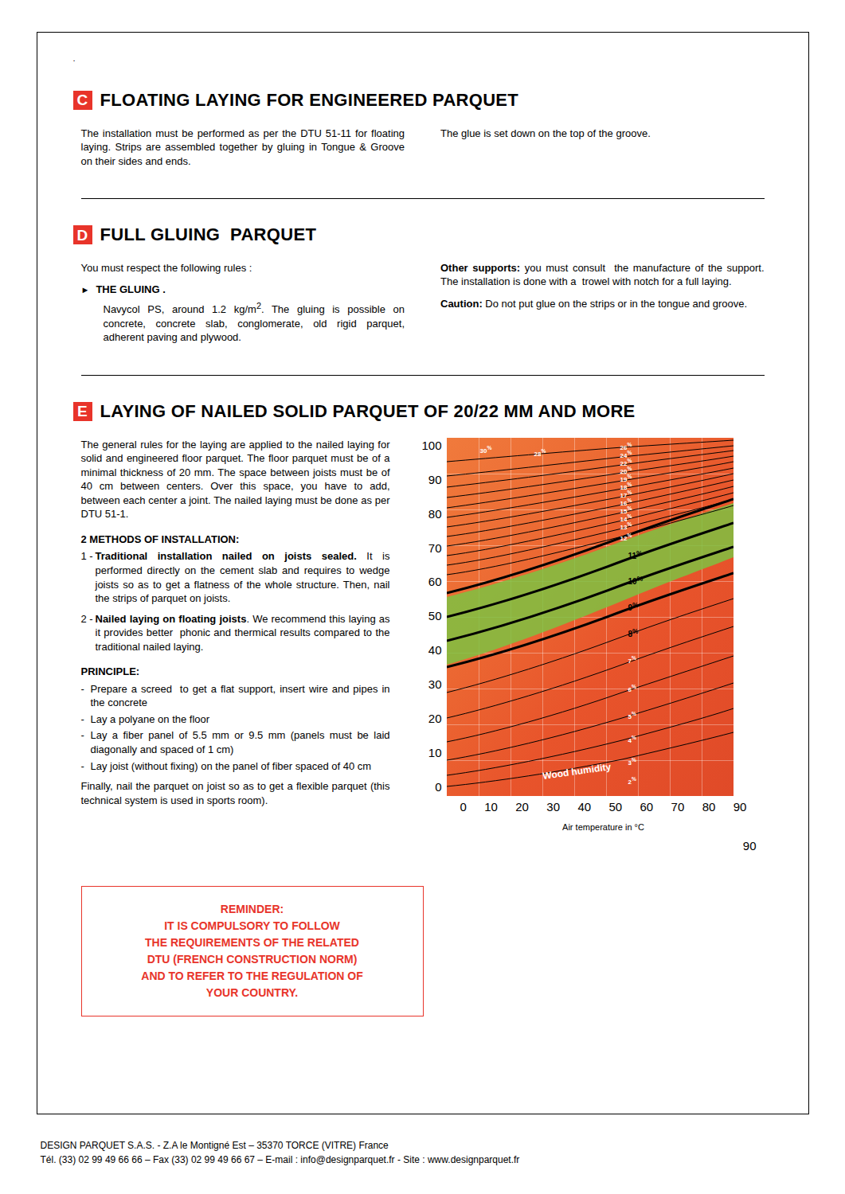.
C FLOATING LAYING FOR ENGINEERED PARQUET
The installation must be performed as per the DTU 51-11 for floating laying. Strips are assembled together by gluing in Tongue & Groove on their sides and ends.
The glue is set down on the top of the groove.
D FULL GLUING PARQUET
You must respect the following rules :
► THE GLUING .
Navycol PS, around 1.2 kg/m2. The gluing is possible on concrete, concrete slab, conglomerate, old rigid parquet, adherent paving and plywood.
Other supports: you must consult the manufacture of the support. The installation is done with a trowel with notch for a full laying.
Caution: Do not put glue on the strips or in the tongue and groove.
E LAYING OF NAILED SOLID PARQUET OF 20/22 MM AND MORE
The general rules for the laying are applied to the nailed laying for solid and engineered floor parquet. The floor parquet must be of a minimal thickness of 20 mm. The space between joists must be of 40 cm between centers. Over this space, you have to add, between each center a joint. The nailed laying must be done as per DTU 51-1.
2 METHODS OF INSTALLATION:
1 - Traditional installation nailed on joists sealed. It is performed directly on the cement slab and requires to wedge joists so as to get a flatness of the whole structure. Then, nail the strips of parquet on joists.
2 - Nailed laying on floating joists. We recommend this laying as it provides better phonic and thermical results compared to the traditional nailed laying.
PRINCIPLE:
Prepare a screed to get a flat support, insert wire and pipes in the concrete
Lay a polyane on the floor
Lay a fiber panel of 5.5 mm or 9.5 mm (panels must be laid diagonally and spaced of 1 cm)
Lay joist (without fixing) on the panel of fiber spaced of 40 cm
Finally, nail the parquet on joist so as to get a flexible parquet (this technical system is used in sports room).
100 90 80 70 60 50 40 30 20 10 0
Ambiant air humidity in %
30% 28% 26% 24% 22% 20% 19% 18% 17% 16% 15% 14% 13% 12% 11% 10% 9% 8% 7% 6% 5% 4% 3% 2%
Wood humidity
0 10 20 30 40 50 60 70 80 90
Air temperature in °C
90
REMINDER:
IT IS COMPULSORY TO FOLLOW
THE REQUIREMENTS OF THE RELATED
DTU (FRENCH CONSTRUCTION NORM)
AND TO REFER TO THE REGULATION OF
YOUR COUNTRY.
DESIGN PARQUET S.A.S. - Z.A le Montigné Est – 35370 TORCE (VITRE) France
Tél. (33) 02 99 49 66 66 – Fax (33) 02 99 49 66 67 – E-mail : info@designparquet.fr - Site : www.designparquet.fr